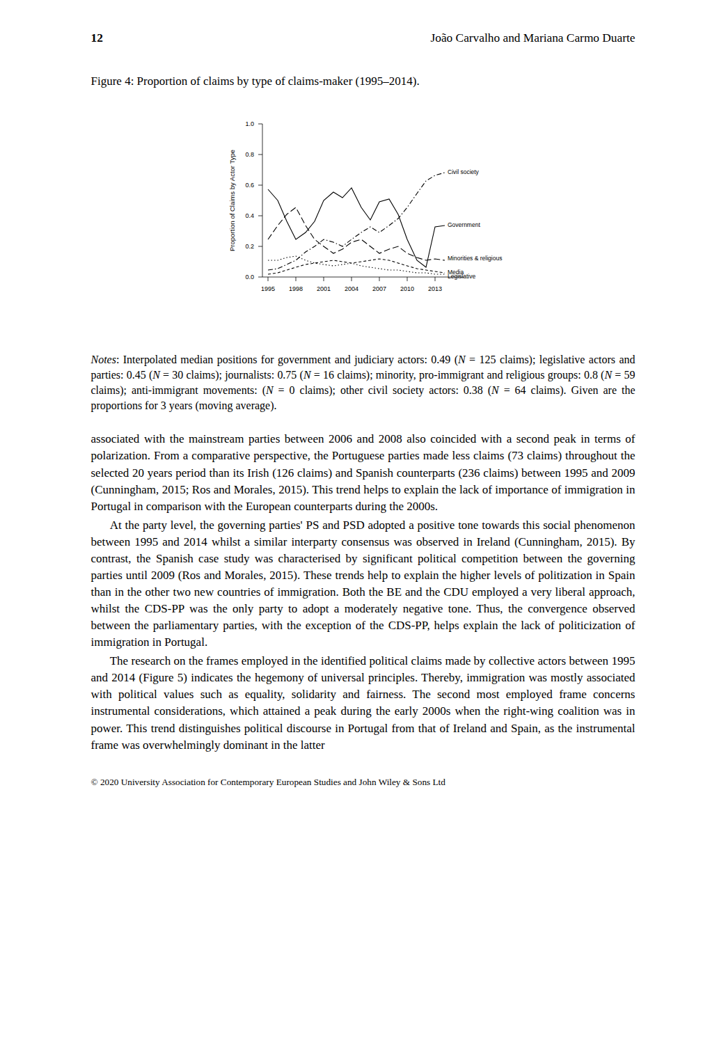12 João Carvalho and Mariana Carmo Duarte
Figure 4: Proportion of claims by type of claims-maker (1995–2014).
0.0 0.2 0.4 0.6 0.8 1.0 Proportion of Claims by Actor Type 1995 1998 2001 2004 2007 2010 2013 Civil society Government Minorities & religious Media Legislative
Notes: Interpolated median positions for government and judiciary actors: 0.49 (N = 125 claims); legislative actors and parties: 0.45 (N = 30 claims); journalists: 0.75 (N = 16 claims); minority, pro-immigrant and religious groups: 0.8 (N = 59 claims); anti-immigrant movements: (N = 0 claims); other civil society actors: 0.38 (N = 64 claims). Given are the proportions for 3 years (moving average).
associated with the mainstream parties between 2006 and 2008 also coincided with a second peak in terms of polarization. From a comparative perspective, the Portuguese parties made less claims (73 claims) throughout the selected 20 years period than its Irish (126 claims) and Spanish counterparts (236 claims) between 1995 and 2009 (Cunningham, 2015; Ros and Morales, 2015). This trend helps to explain the lack of importance of immigration in Portugal in comparison with the European counterparts during the 2000s.
At the party level, the governing parties' PS and PSD adopted a positive tone towards this social phenomenon between 1995 and 2014 whilst a similar interparty consensus was observed in Ireland (Cunningham, 2015). By contrast, the Spanish case study was characterised by significant political competition between the governing parties until 2009 (Ros and Morales, 2015). These trends help to explain the higher levels of politization in Spain than in the other two new countries of immigration. Both the BE and the CDU employed a very liberal approach, whilst the CDS-PP was the only party to adopt a moderately negative tone. Thus, the convergence observed between the parliamentary parties, with the exception of the CDS-PP, helps explain the lack of politicization of immigration in Portugal.
The research on the frames employed in the identified political claims made by collective actors between 1995 and 2014 (Figure 5) indicates the hegemony of universal principles. Thereby, immigration was mostly associated with political values such as equality, solidarity and fairness. The second most employed frame concerns instrumental considerations, which attained a peak during the early 2000s when the right-wing coalition was in power. This trend distinguishes political discourse in Portugal from that of Ireland and Spain, as the instrumental frame was overwhelmingly dominant in the latter
© 2020 University Association for Contemporary European Studies and John Wiley & Sons Ltd